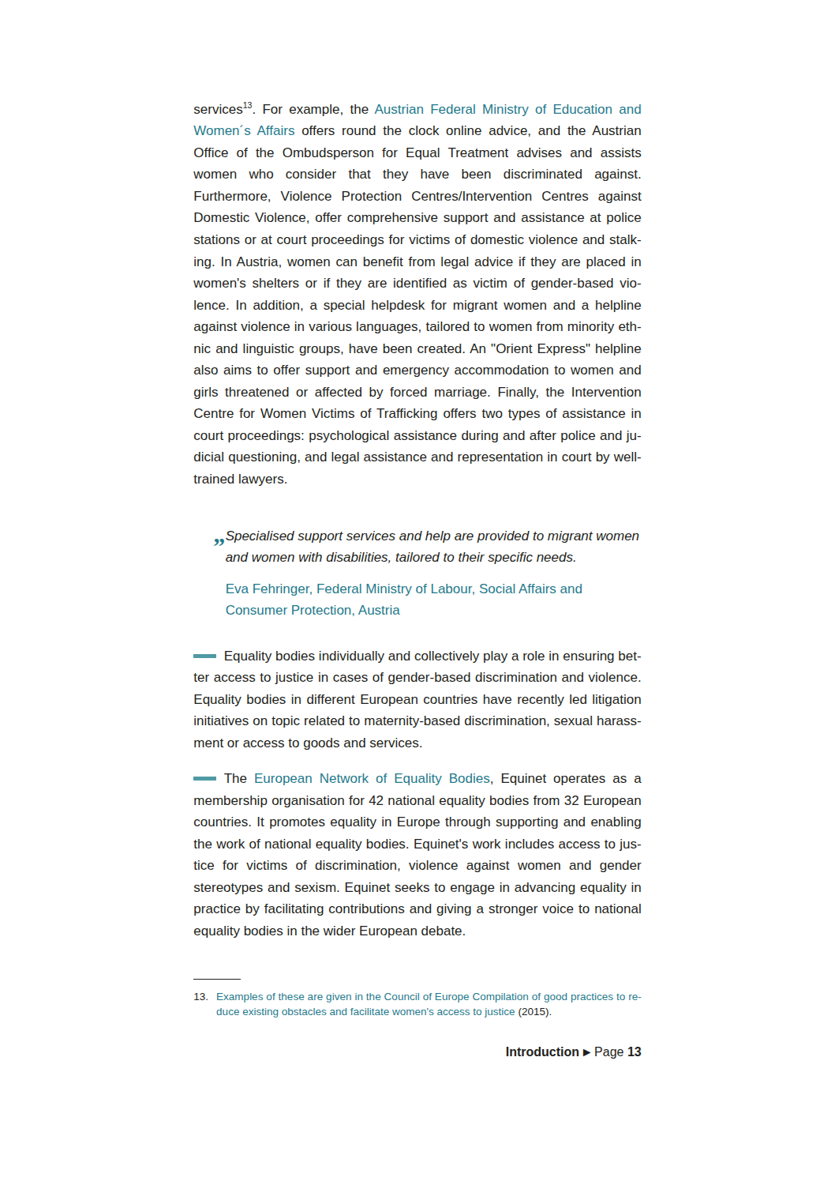services13. For example, the Austrian Federal Ministry of Education and Women´s Affairs offers round the clock online advice, and the Austrian Office of the Ombudsperson for Equal Treatment advises and assists women who consider that they have been discriminated against. Furthermore, Violence Protection Centres/Intervention Centres against Domestic Violence, offer comprehensive support and assistance at police stations or at court proceedings for victims of domestic violence and stalking. In Austria, women can benefit from legal advice if they are placed in women's shelters or if they are identified as victim of gender-based violence. In addition, a special helpdesk for migrant women and a helpline against violence in various languages, tailored to women from minority ethnic and linguistic groups, have been created. An "Orient Express" helpline also aims to offer support and emergency accommodation to women and girls threatened or affected by forced marriage. Finally, the Intervention Centre for Women Victims of Trafficking offers two types of assistance in court proceedings: psychological assistance during and after police and judicial questioning, and legal assistance and representation in court by well-trained lawyers.
“
Specialised support services and help are provided to migrant women and women with disabilities, tailored to their specific needs.
Eva Fehringer, Federal Ministry of Labour, Social Affairs and Consumer Protection, Austria
Equality bodies individually and collectively play a role in ensuring better access to justice in cases of gender-based discrimination and violence. Equality bodies in different European countries have recently led litigation initiatives on topic related to maternity-based discrimination, sexual harassment or access to goods and services.
The European Network of Equality Bodies, Equinet operates as a membership organisation for 42 national equality bodies from 32 European countries. It promotes equality in Europe through supporting and enabling the work of national equality bodies. Equinet's work includes access to justice for victims of discrimination, violence against women and gender stereotypes and sexism. Equinet seeks to engage in advancing equality in practice by facilitating contributions and giving a stronger voice to national equality bodies in the wider European debate.
13. Examples of these are given in the Council of Europe Compilation of good practices to reduce existing obstacles and facilitate women's access to justice (2015).
Introduction►Page 13